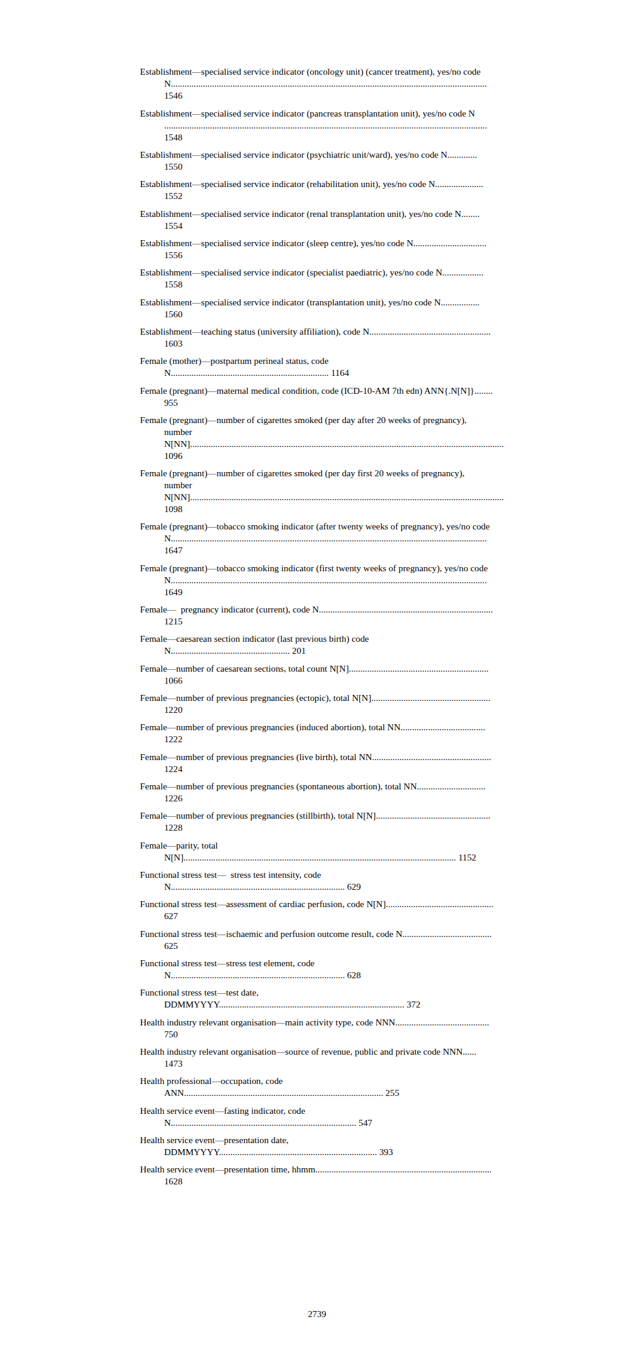Establishment—specialised service indicator (oncology unit) (cancer treatment), yes/no code N.......................................................................................................................................... 1546
Establishment—specialised service indicator (pancreas transplantation unit), yes/no code N ............................................................................................................................................. 1548
Establishment—specialised service indicator (psychiatric unit/ward), yes/no code N............. 1550
Establishment—specialised service indicator (rehabilitation unit), yes/no code N..................... 1552
Establishment—specialised service indicator (renal transplantation unit), yes/no code N........ 1554
Establishment—specialised service indicator (sleep centre), yes/no code N................................ 1556
Establishment—specialised service indicator (specialist paediatric), yes/no code N.................. 1558
Establishment—specialised service indicator (transplantation unit), yes/no code N................. 1560
Establishment—teaching status (university affiliation), code N..................................................... 1603
Female (mother)—postpartum perineal status, code N..................................................................... 1164
Female (pregnant)—maternal medical condition, code (ICD-10-AM 7th edn) ANN{.N[N]}........ 955
Female (pregnant)—number of cigarettes smoked (per day after 20 weeks of pregnancy), number N[NN]......................................................................................................................................... 1096
Female (pregnant)—number of cigarettes smoked (per day first 20 weeks of pregnancy), number N[NN]......................................................................................................................................... 1098
Female (pregnant)—tobacco smoking indicator (after twenty weeks of pregnancy), yes/no code N.......................................................................................................................................... 1647
Female (pregnant)—tobacco smoking indicator (first twenty weeks of pregnancy), yes/no code N.......................................................................................................................................... 1649
Female— pregnancy indicator (current), code N............................................................................ 1215
Female—caesarean section indicator (last previous birth) code N.................................................... 201
Female—number of caesarean sections, total count N[N]............................................................. 1066
Female—number of previous pregnancies (ectopic), total N[N].................................................... 1220
Female—number of previous pregnancies (induced abortion), total NN..................................... 1222
Female—number of previous pregnancies (live birth), total NN.................................................... 1224
Female—number of previous pregnancies (spontaneous abortion), total NN.............................. 1226
Female—number of previous pregnancies (stillbirth), total N[N].................................................. 1228
Female—parity, total N[N]....................................................................................................................... 1152
Functional stress test— stress test intensity, code N............................................................................ 629
Functional stress test—assessment of cardiac perfusion, code N[N]............................................... 627
Functional stress test—ischaemic and perfusion outcome result, code N....................................... 625
Functional stress test—stress test element, code N............................................................................ 628
Functional stress test—test date, DDMMYYYY................................................................................. 372
Health industry relevant organisation—main activity type, code NNN......................................... 750
Health industry relevant organisation—source of revenue, public and private code NNN...... 1473
Health professional—occupation, code ANN....................................................................................... 255
Health service event—fasting indicator, code N................................................................................. 547
Health service event—presentation date, DDMMYYYY..................................................................... 393
Health service event—presentation time, hhmm............................................................................. 1628
2739